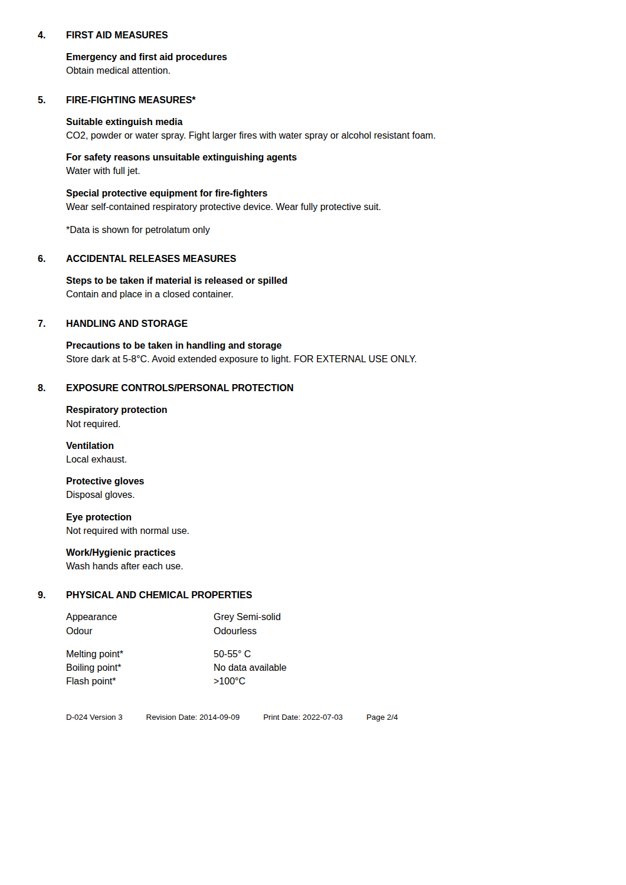4.
FIRST AID MEASURES
Emergency and first aid procedures
Obtain medical attention.
5.
FIRE-FIGHTING MEASURES*
Suitable extinguish media
CO2, powder or water spray. Fight larger fires with water spray or alcohol resistant foam.
For safety reasons unsuitable extinguishing agents
Water with full jet.
Special protective equipment for fire-fighters
Wear self-contained respiratory protective device. Wear fully protective suit.
*Data is shown for petrolatum only
6.
ACCIDENTAL RELEASES MEASURES
Steps to be taken if material is released or spilled
Contain and place in a closed container.
7.
HANDLING AND STORAGE
Precautions to be taken in handling and storage
Store dark at 5-8°C. Avoid extended exposure to light. FOR EXTERNAL USE ONLY.
8.
EXPOSURE CONTROLS/PERSONAL PROTECTION
Respiratory protection
Not required.
Ventilation
Local exhaust.
Protective gloves
Disposal gloves.
Eye protection
Not required with normal use.
Work/Hygienic practices
Wash hands after each use.
9.
PHYSICAL AND CHEMICAL PROPERTIES
| Appearance | Grey Semi-solid |
| Odour | Odourless |
| Melting point* | 50-55° C |
| Boiling point* | No data available |
| Flash point* | >100°C |
D-024 Version 3 Revision Date: 2014-09-09 Print Date: 2022-07-03 Page 2/4